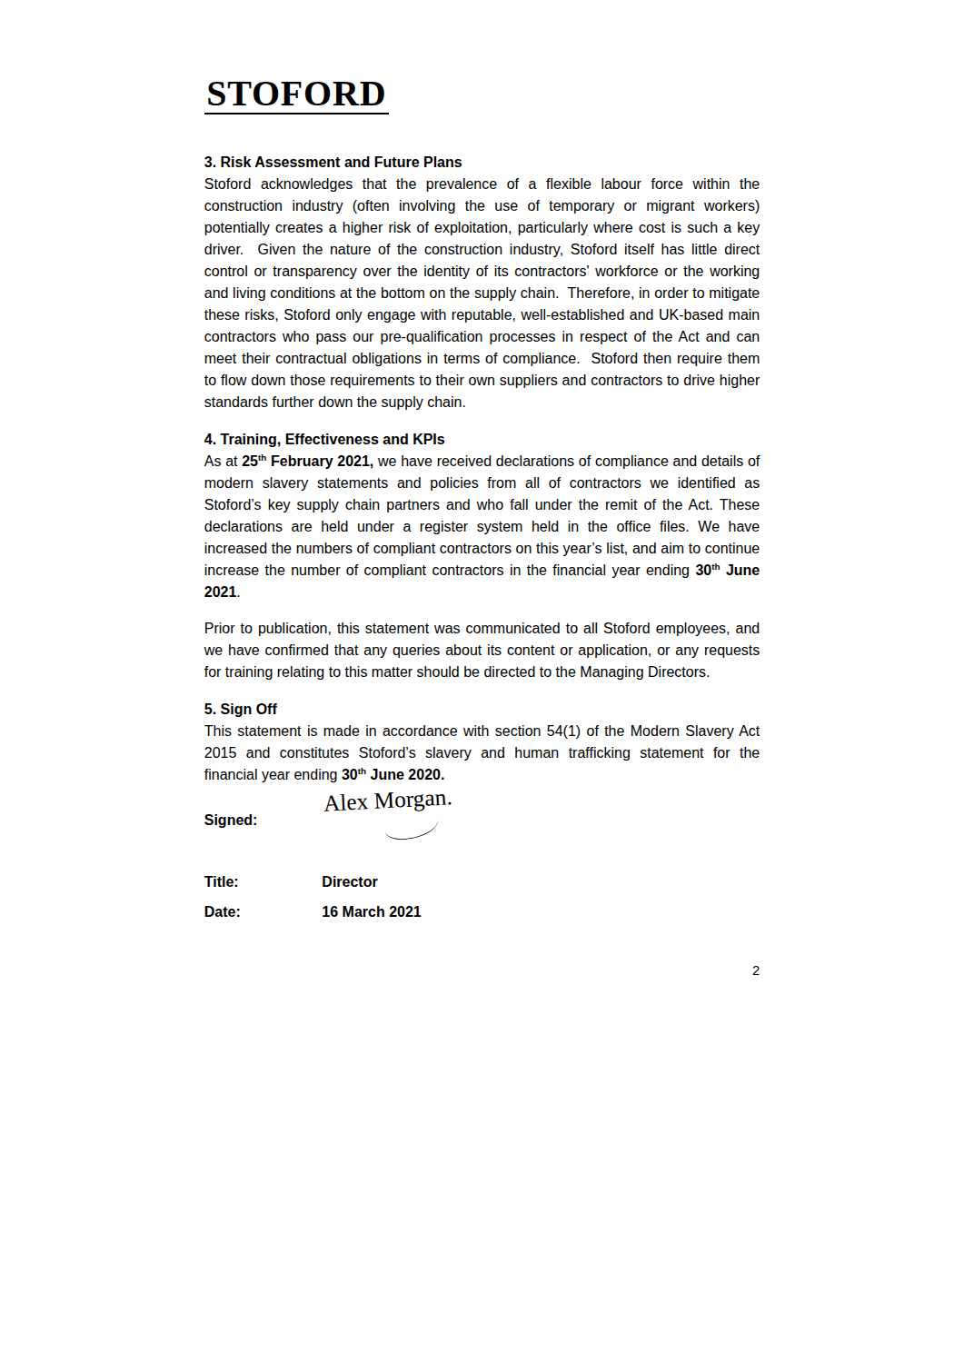STOFORD
3. Risk Assessment and Future Plans
Stoford acknowledges that the prevalence of a flexible labour force within the construction industry (often involving the use of temporary or migrant workers) potentially creates a higher risk of exploitation, particularly where cost is such a key driver. Given the nature of the construction industry, Stoford itself has little direct control or transparency over the identity of its contractors' workforce or the working and living conditions at the bottom on the supply chain. Therefore, in order to mitigate these risks, Stoford only engage with reputable, well-established and UK-based main contractors who pass our pre-qualification processes in respect of the Act and can meet their contractual obligations in terms of compliance. Stoford then require them to flow down those requirements to their own suppliers and contractors to drive higher standards further down the supply chain.
4. Training, Effectiveness and KPIs
As at 25th February 2021, we have received declarations of compliance and details of modern slavery statements and policies from all of contractors we identified as Stoford’s key supply chain partners and who fall under the remit of the Act. These declarations are held under a register system held in the office files. We have increased the numbers of compliant contractors on this year’s list, and aim to continue increase the number of compliant contractors in the financial year ending 30th June 2021.
Prior to publication, this statement was communicated to all Stoford employees, and we have confirmed that any queries about its content or application, or any requests for training relating to this matter should be directed to the Managing Directors.
5. Sign Off
This statement is made in accordance with section 54(1) of the Modern Slavery Act 2015 and constitutes Stoford’s slavery and human trafficking statement for the financial year ending 30th June 2020.
| Signed: | Alex Morgan. |
| Title: | Director |
| Date: | 16 March 2021 |
2